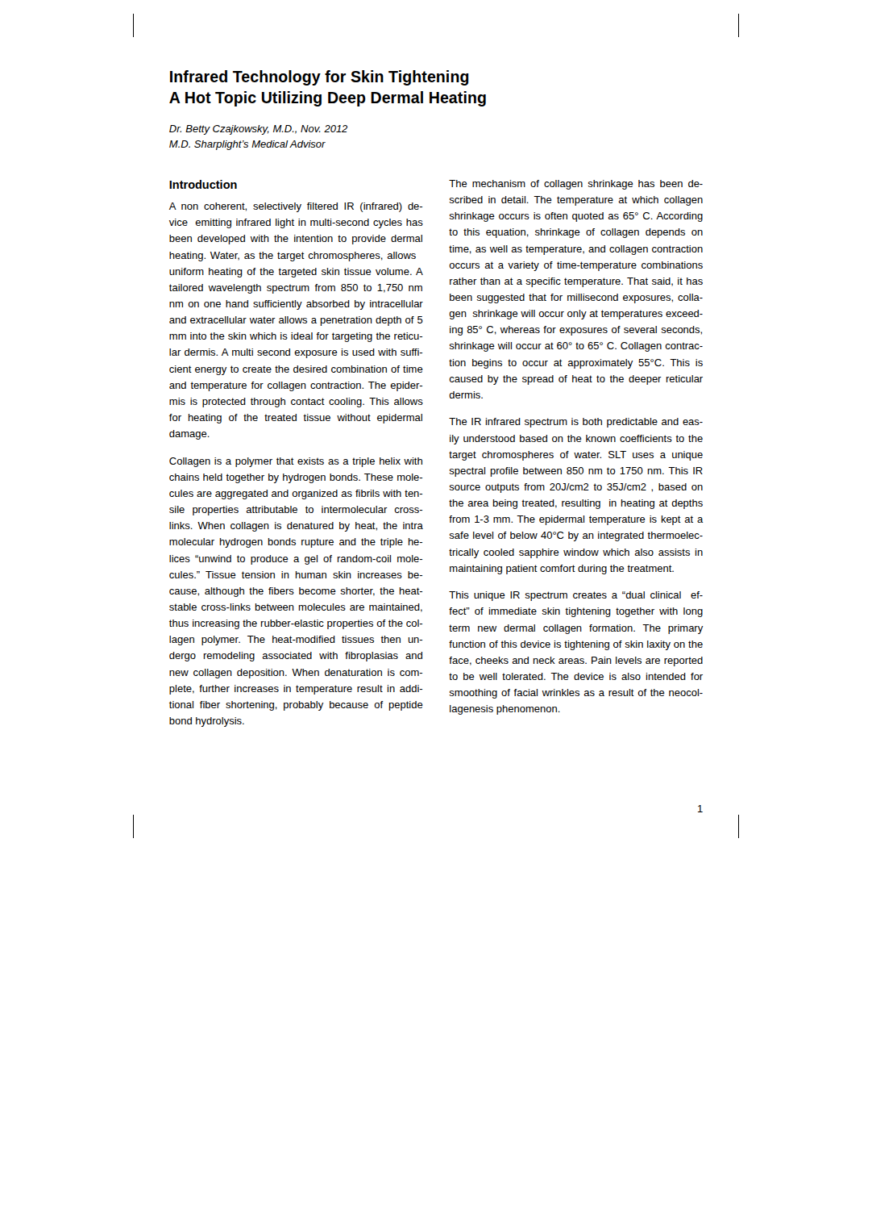Infrared Technology for Skin Tightening
A Hot Topic Utilizing Deep Dermal Heating
Dr. Betty Czajkowsky, M.D., Nov. 2012
M.D. Sharplight’s Medical Advisor
Introduction
A non coherent, selectively filtered IR (infrared) device emitting infrared light in multi-second cycles has been developed with the intention to provide dermal heating. Water, as the target chromospheres, allows uniform heating of the targeted skin tissue volume. A tailored wavelength spectrum from 850 to 1,750 nm nm on one hand sufficiently absorbed by intracellular and extracellular water allows a penetration depth of 5 mm into the skin which is ideal for targeting the reticular dermis. A multi second exposure is used with sufficient energy to create the desired combination of time and temperature for collagen contraction. The epidermis is protected through contact cooling. This allows for heating of the treated tissue without epidermal damage.
Collagen is a polymer that exists as a triple helix with chains held together by hydrogen bonds. These molecules are aggregated and organized as fibrils with tensile properties attributable to intermolecular cross-links. When collagen is denatured by heat, the intra molecular hydrogen bonds rupture and the triple helices “unwind to produce a gel of random-coil molecules.” Tissue tension in human skin increases because, although the fibers become shorter, the heat-stable cross-links between molecules are maintained, thus increasing the rubber-elastic properties of the collagen polymer. The heat-modified tissues then undergo remodeling associated with fibroplasias and new collagen deposition. When denaturation is complete, further increases in temperature result in additional fiber shortening, probably because of peptide bond hydrolysis.
The mechanism of collagen shrinkage has been described in detail. The temperature at which collagen shrinkage occurs is often quoted as 65° C. According to this equation, shrinkage of collagen depends on time, as well as temperature, and collagen contraction occurs at a variety of time-temperature combinations rather than at a specific temperature. That said, it has been suggested that for millisecond exposures, collagen shrinkage will occur only at temperatures exceeding 85° C, whereas for exposures of several seconds, shrinkage will occur at 60° to 65° C. Collagen contraction begins to occur at approximately 55°C. This is caused by the spread of heat to the deeper reticular dermis.
The IR infrared spectrum is both predictable and easily understood based on the known coefficients to the target chromospheres of water. SLT uses a unique spectral profile between 850 nm to 1750 nm. This IR source outputs from 20J/cm2 to 35J/cm2 , based on the area being treated, resulting in heating at depths from 1-3 mm. The epidermal temperature is kept at a safe level of below 40°C by an integrated thermoelectrically cooled sapphire window which also assists in maintaining patient comfort during the treatment.
This unique IR spectrum creates a “dual clinical effect” of immediate skin tightening together with long term new dermal collagen formation. The primary function of this device is tightening of skin laxity on the face, cheeks and neck areas. Pain levels are reported to be well tolerated. The device is also intended for smoothing of facial wrinkles as a result of the neocollagenesis phenomenon.
1